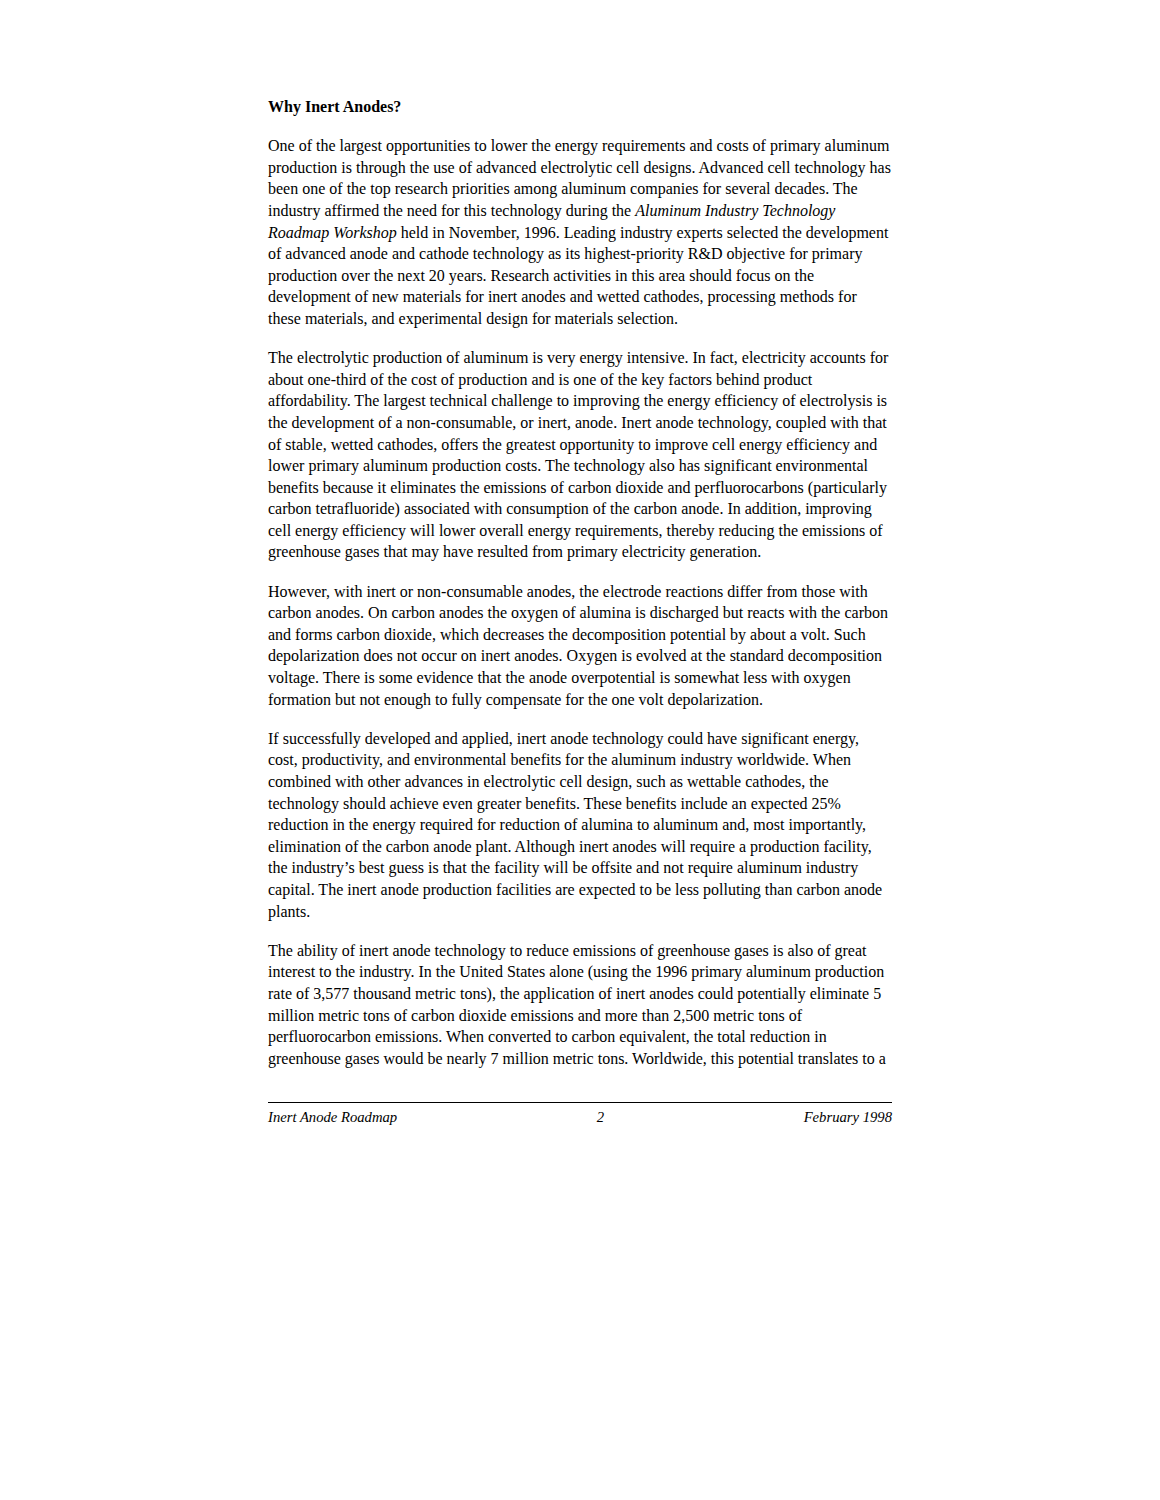Why Inert Anodes?
One of the largest opportunities to lower the energy requirements and costs of primary aluminum production is through the use of advanced electrolytic cell designs. Advanced cell technology has been one of the top research priorities among aluminum companies for several decades. The industry affirmed the need for this technology during the Aluminum Industry Technology Roadmap Workshop held in November, 1996. Leading industry experts selected the development of advanced anode and cathode technology as its highest-priority R&D objective for primary production over the next 20 years. Research activities in this area should focus on the development of new materials for inert anodes and wetted cathodes, processing methods for these materials, and experimental design for materials selection.
The electrolytic production of aluminum is very energy intensive. In fact, electricity accounts for about one-third of the cost of production and is one of the key factors behind product affordability. The largest technical challenge to improving the energy efficiency of electrolysis is the development of a non-consumable, or inert, anode. Inert anode technology, coupled with that of stable, wetted cathodes, offers the greatest opportunity to improve cell energy efficiency and lower primary aluminum production costs. The technology also has significant environmental benefits because it eliminates the emissions of carbon dioxide and perfluorocarbons (particularly carbon tetrafluoride) associated with consumption of the carbon anode. In addition, improving cell energy efficiency will lower overall energy requirements, thereby reducing the emissions of greenhouse gases that may have resulted from primary electricity generation.
However, with inert or non-consumable anodes, the electrode reactions differ from those with carbon anodes. On carbon anodes the oxygen of alumina is discharged but reacts with the carbon and forms carbon dioxide, which decreases the decomposition potential by about a volt. Such depolarization does not occur on inert anodes. Oxygen is evolved at the standard decomposition voltage. There is some evidence that the anode overpotential is somewhat less with oxygen formation but not enough to fully compensate for the one volt depolarization.
If successfully developed and applied, inert anode technology could have significant energy, cost, productivity, and environmental benefits for the aluminum industry worldwide. When combined with other advances in electrolytic cell design, such as wettable cathodes, the technology should achieve even greater benefits. These benefits include an expected 25% reduction in the energy required for reduction of alumina to aluminum and, most importantly, elimination of the carbon anode plant. Although inert anodes will require a production facility, the industry’s best guess is that the facility will be offsite and not require aluminum industry capital. The inert anode production facilities are expected to be less polluting than carbon anode plants.
The ability of inert anode technology to reduce emissions of greenhouse gases is also of great interest to the industry. In the United States alone (using the 1996 primary aluminum production rate of 3,577 thousand metric tons), the application of inert anodes could potentially eliminate 5 million metric tons of carbon dioxide emissions and more than 2,500 metric tons of perfluorocarbon emissions. When converted to carbon equivalent, the total reduction in greenhouse gases would be nearly 7 million metric tons. Worldwide, this potential translates to a
Inert Anode Roadmap 2 February 1998